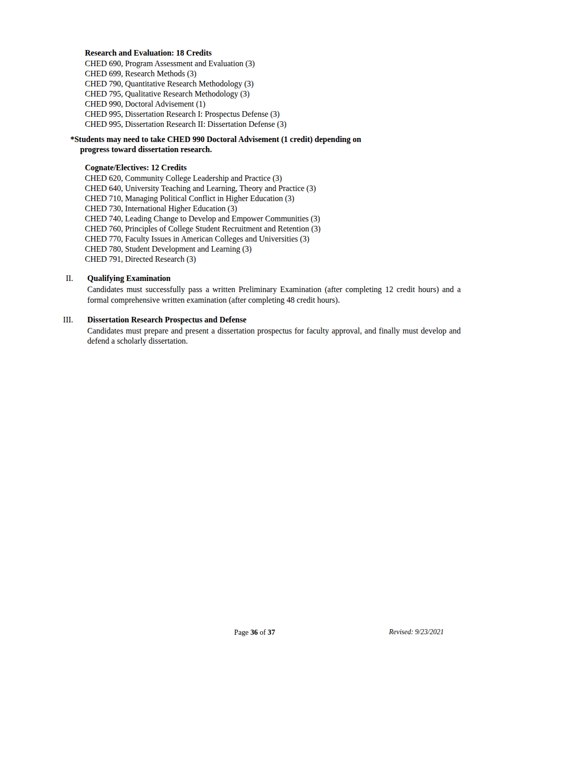Research and Evaluation: 18 Credits
CHED 690, Program Assessment and Evaluation (3)
CHED 699, Research Methods (3)
CHED 790, Quantitative Research Methodology (3)
CHED 795, Qualitative Research Methodology (3)
CHED 990, Doctoral Advisement (1)
CHED 995, Dissertation Research I: Prospectus Defense (3)
CHED 995, Dissertation Research II: Dissertation Defense (3)
*Students may need to take CHED 990 Doctoral Advisement (1 credit) depending on progress toward dissertation research.
Cognate/Electives: 12 Credits
CHED 620, Community College Leadership and Practice (3)
CHED 640, University Teaching and Learning, Theory and Practice (3)
CHED 710, Managing Political Conflict in Higher Education (3)
CHED 730, International Higher Education (3)
CHED 740, Leading Change to Develop and Empower Communities (3)
CHED 760, Principles of College Student Recruitment and Retention (3)
CHED 770, Faculty Issues in American Colleges and Universities (3)
CHED 780, Student Development and Learning (3)
CHED 791, Directed Research (3)
Qualifying Examination
Candidates must successfully pass a written Preliminary Examination (after completing 12 credit hours) and a formal comprehensive written examination (after completing 48 credit hours).
Dissertation Research Prospectus and Defense
Candidates must prepare and present a dissertation prospectus for faculty approval, and finally must develop and defend a scholarly dissertation.
Page 36 of 37 Revised: 9/23/2021